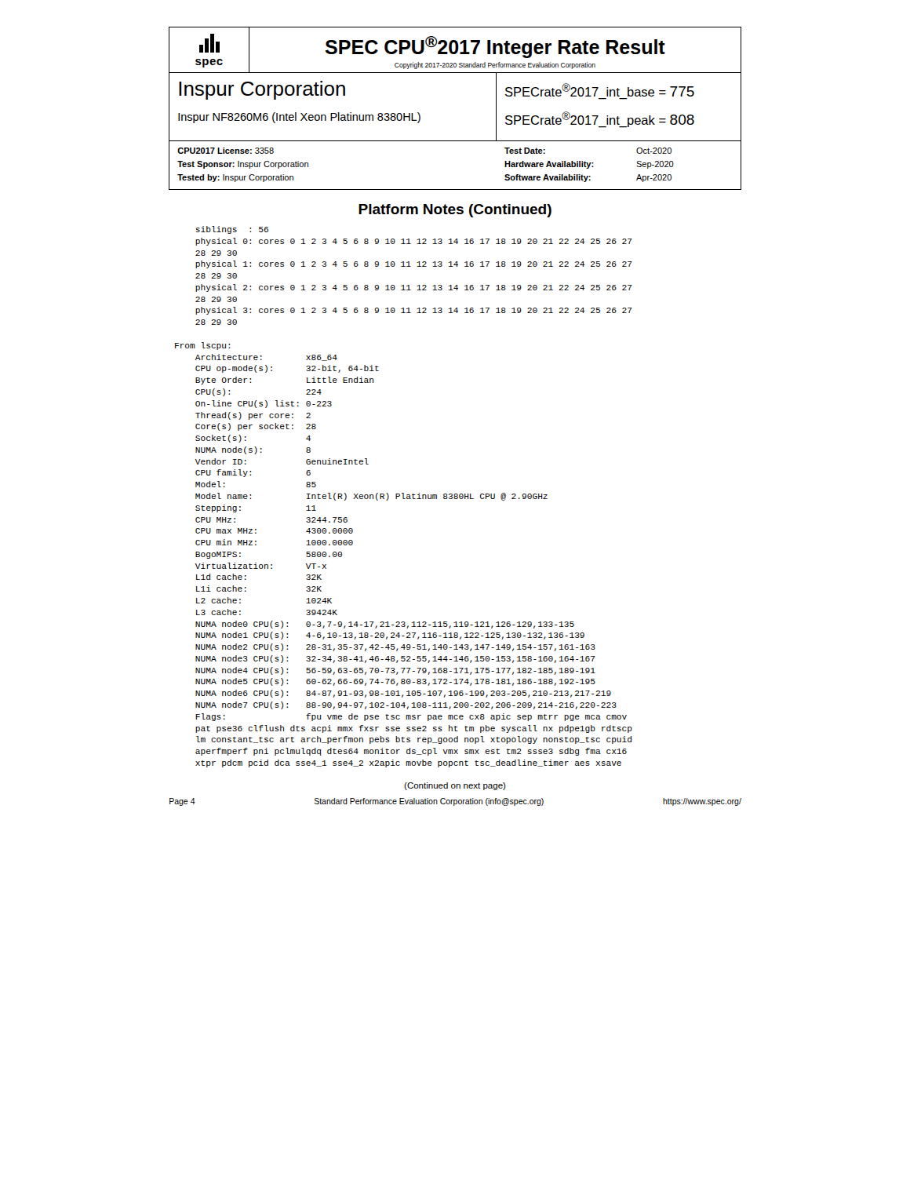spec
SPEC CPU®2017 Integer Rate Result
Copyright 2017-2020 Standard Performance Evaluation Corporation
Inspur Corporation
Inspur NF8260M6 (Intel Xeon Platinum 8380HL)
SPECrate®2017_int_base = 775
SPECrate®2017_int_peak = 808
CPU2017 License: 3358
Test Sponsor: Inspur Corporation
Tested by: Inspur Corporation
Test Date: Oct-2020
Hardware Availability: Sep-2020
Software Availability: Apr-2020
Platform Notes (Continued)
     siblings  : 56
     physical 0: cores 0 1 2 3 4 5 6 8 9 10 11 12 13 14 16 17 18 19 20 21 22 24 25 26 27
     28 29 30
     physical 1: cores 0 1 2 3 4 5 6 8 9 10 11 12 13 14 16 17 18 19 20 21 22 24 25 26 27
     28 29 30
     physical 2: cores 0 1 2 3 4 5 6 8 9 10 11 12 13 14 16 17 18 19 20 21 22 24 25 26 27
     28 29 30
     physical 3: cores 0 1 2 3 4 5 6 8 9 10 11 12 13 14 16 17 18 19 20 21 22 24 25 26 27
     28 29 30

 From lscpu:
     Architecture:        x86_64
     CPU op-mode(s):      32-bit, 64-bit
     Byte Order:          Little Endian
     CPU(s):              224
     On-line CPU(s) list: 0-223
     Thread(s) per core:  2
     Core(s) per socket:  28
     Socket(s):           4
     NUMA node(s):        8
     Vendor ID:           GenuineIntel
     CPU family:          6
     Model:               85
     Model name:          Intel(R) Xeon(R) Platinum 8380HL CPU @ 2.90GHz
     Stepping:            11
     CPU MHz:             3244.756
     CPU max MHz:         4300.0000
     CPU min MHz:         1000.0000
     BogoMIPS:            5800.00
     Virtualization:      VT-x
     L1d cache:           32K
     L1i cache:           32K
     L2 cache:            1024K
     L3 cache:            39424K
     NUMA node0 CPU(s):   0-3,7-9,14-17,21-23,112-115,119-121,126-129,133-135
     NUMA node1 CPU(s):   4-6,10-13,18-20,24-27,116-118,122-125,130-132,136-139
     NUMA node2 CPU(s):   28-31,35-37,42-45,49-51,140-143,147-149,154-157,161-163
     NUMA node3 CPU(s):   32-34,38-41,46-48,52-55,144-146,150-153,158-160,164-167
     NUMA node4 CPU(s):   56-59,63-65,70-73,77-79,168-171,175-177,182-185,189-191
     NUMA node5 CPU(s):   60-62,66-69,74-76,80-83,172-174,178-181,186-188,192-195
     NUMA node6 CPU(s):   84-87,91-93,98-101,105-107,196-199,203-205,210-213,217-219
     NUMA node7 CPU(s):   88-90,94-97,102-104,108-111,200-202,206-209,214-216,220-223
     Flags:               fpu vme de pse tsc msr pae mce cx8 apic sep mtrr pge mca cmov
     pat pse36 clflush dts acpi mmx fxsr sse sse2 ss ht tm pbe syscall nx pdpe1gb rdtscp
     lm constant_tsc art arch_perfmon pebs bts rep_good nopl xtopology nonstop_tsc cpuid
     aperfmperf pni pclmulqdq dtes64 monitor ds_cpl vmx smx est tm2 ssse3 sdbg fma cx16
     xtpr pdcm pcid dca sse4_1 sse4_2 x2apic movbe popcnt tsc_deadline_timer aes xsave
(Continued on next page)
Page 4
Standard Performance Evaluation Corporation (info@spec.org)
https://www.spec.org/